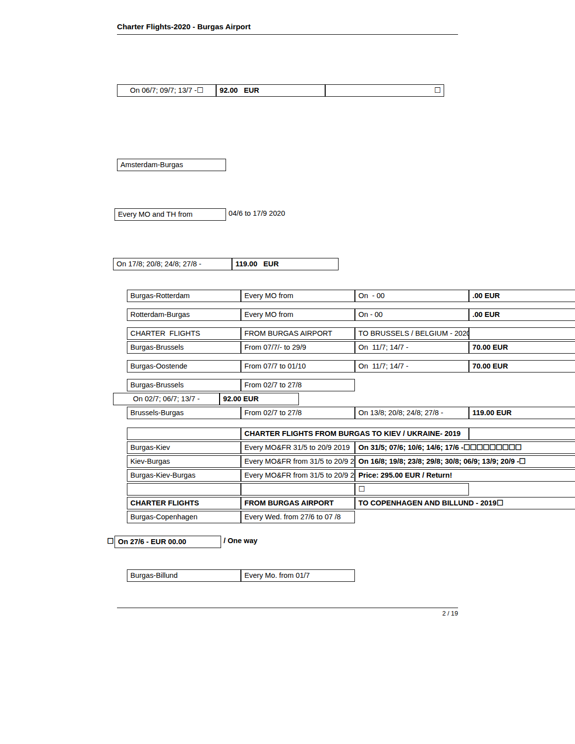Charter Flights-2020 - Burgas Airport
First isolated row: On 06/7; 09/7; 13/7 - | 92.00 EUR | (empty)
On 06/7; 09/7; 13/7 -☐ 92.00 EUR ☐
Amsterdam-Burgas
Every MO and TH from 04/6 to 17/9 2020
On 17/8; 20/8; 24/8; 27/8 - 119.00 EUR
Burgas-Rotterdam Every MO from On - 00 .00 EUR
Rotterdam-Burgas Every MO from On - 00 .00 EUR
CHARTER FLIGHTS FROM BURGAS AIRPORT TO BRUSSELS / BELGIUM - 2020
Burgas-Brussels From 07/7/- to 29/9 On 11/7; 14/7 - 70.00 EUR
Burgas-Oostende From 07/7 to 01/10 On 11/7; 14/7 - 70.00 EUR
Burgas-Brussels From 02/7 to 27/8
On 02/7; 06/7; 13/7 - 92.00 EUR
Brussels-Burgas From 02/7 to 27/8 On 13/8; 20/8; 24/8; 27/8 - 119.00 EUR
CHARTER FLIGHTS FROM BURGAS TO KIEV / UKRAINE- 2019
Burgas-Kiev Every MO&FR 31/5 to 20/9 2019 On 31/5; 07/6; 10/6; 14/6; 17/6 -☐☐☐☐☐☐☐☐☐
Kiev-Burgas Every MO&FR from 31/5 to 20/9 2019 On 16/8; 19/8; 23/8; 29/8; 30/8; 06/9; 13/9; 20/9 -☐
Burgas-Kiev-Burgas Every MO&FR from 31/5 to 20/9 2019 Price: 295.00 EUR / Return!
☐
CHARTER FLIGHTS FROM BURGAS AIRPORT TO COPENHAGEN AND BILLUND - 2019☐
Burgas-Copenhagen Every Wed. from 27/6 to 07 /8
☐ On 27/6 - EUR 00.00 / One way
Burgas-Billund Every Mo. from 01/7
2 / 19